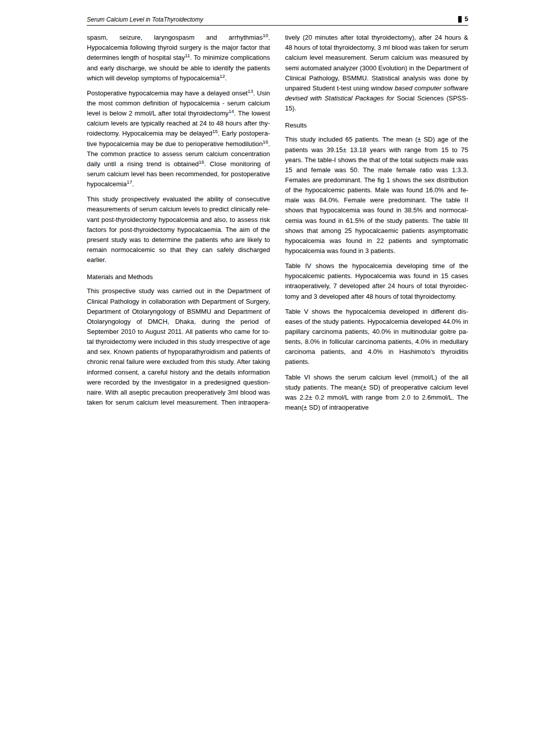Serum Calcium Level in TotaThyroidectomy
5
spasm, seizure, laryngospasm and arrhythmias10. Hypocalcemia following thyroid surgery is the major factor that determines length of hospital stay11. To minimize complications and early discharge, we should be able to identify the patients which will develop symptoms of hypocalcemia12.
Postoperative hypocalcemia may have a delayed onset13. Usin the most common definition of hypocalcemia - serum calcium level is below 2 mmol/L after total thyroidectomy14. The lowest calcium levels are typically reached at 24 to 48 hours after thyroidectomy. Hypocalcemia may be delayed15. Early postoperative hypocalcemia may be due to perioperative hemodilution16. The common practice to assess serum calcium concentration daily until a rising trend is obtained16. Close monitoring of serum calcium level has been recommended, for postoperative hypocalcemia17.
This study prospectively evaluated the ability of consecutive measurements of serum calcium levels to predict clinically relevant post-thyroidectomy hypocalcemia and also, to assess risk factors for post-thyroidectomy hypocalcaemia. The aim of the present study was to determine the patients who are likely to remain normocalcemic so that they can safely discharged earlier.
Materials and Methods
This prospective study was carried out in the Department of Clinical Pathology in collaboration with Department of Surgery, Department of Otolaryngology of BSMMU and Department of Otolaryngology of DMCH, Dhaka, during the period of September 2010 to August 2011. All patients who came for total thyroidectomy were included in this study irrespective of age and sex. Known patients of hypoparathyroidism and patients of chronic renal failure were excluded from this study. After taking informed consent, a careful history and the details information were recorded by the investigator in a predesigned questionnaire. With all aseptic precaution preoperatively 3ml blood was taken for serum calcium level measurement. Then intraoperatively (20 minutes after total thyroidectomy), after 24 hours & 48 hours of total thyroidectomy, 3 ml blood was taken for serum calcium level measurement. Serum calcium was measured by semi automated analyzer (3000 Evolution) in the Department of Clinical Pathology, BSMMU. Statistical analysis was done by unpaired Student t-test using window based computer software devised with Statistical Packages for Social Sciences (SPSS-15).
Results
This study included 65 patients. The mean (± SD) age of the patients was 39.15± 13.18 years with range from 15 to 75 years. The table-I shows the that of the total subjects male was 15 and female was 50. The male female ratio was 1:3.3. Females are predominant. The fig 1 shows the sex distribution of the hypocalcemic patients. Male was found 16.0% and female was 84.0%. Female were predominant. The table II shows that hypocalcemia was found in 38.5% and normocalcemia was found in 61.5% of the study patients. The table III shows that among 25 hypocalcaemic patients asymptomatic hypocalcemia was found in 22 patients and symptomatic hypocalcemia was found in 3 patients.
Table IV shows the hypocalcemia developing time of the hypocalcemic patients. Hypocalcemia was found in 15 cases intraoperatively, 7 developed after 24 hours of total thyroidectomy and 3 developed after 48 hours of total thyroidectomy.
Table V shows the hypocalcemia developed in different diseases of the study patients. Hypocalcemia developed 44.0% in papillary carcinoma patients, 40.0% in multinodular goitre patients, 8.0% in follicular carcinoma patients, 4.0% in medullary carcinoma patients, and 4.0% in Hashimoto's thyroiditis patients.
Table VI shows the serum calcium level (mmol/L) of the all study patients. The mean(± SD) of preoperative calcium level was 2.2± 0.2 mmol/L with range from 2.0 to 2.6mmol/L. The mean(± SD) of intraoperative